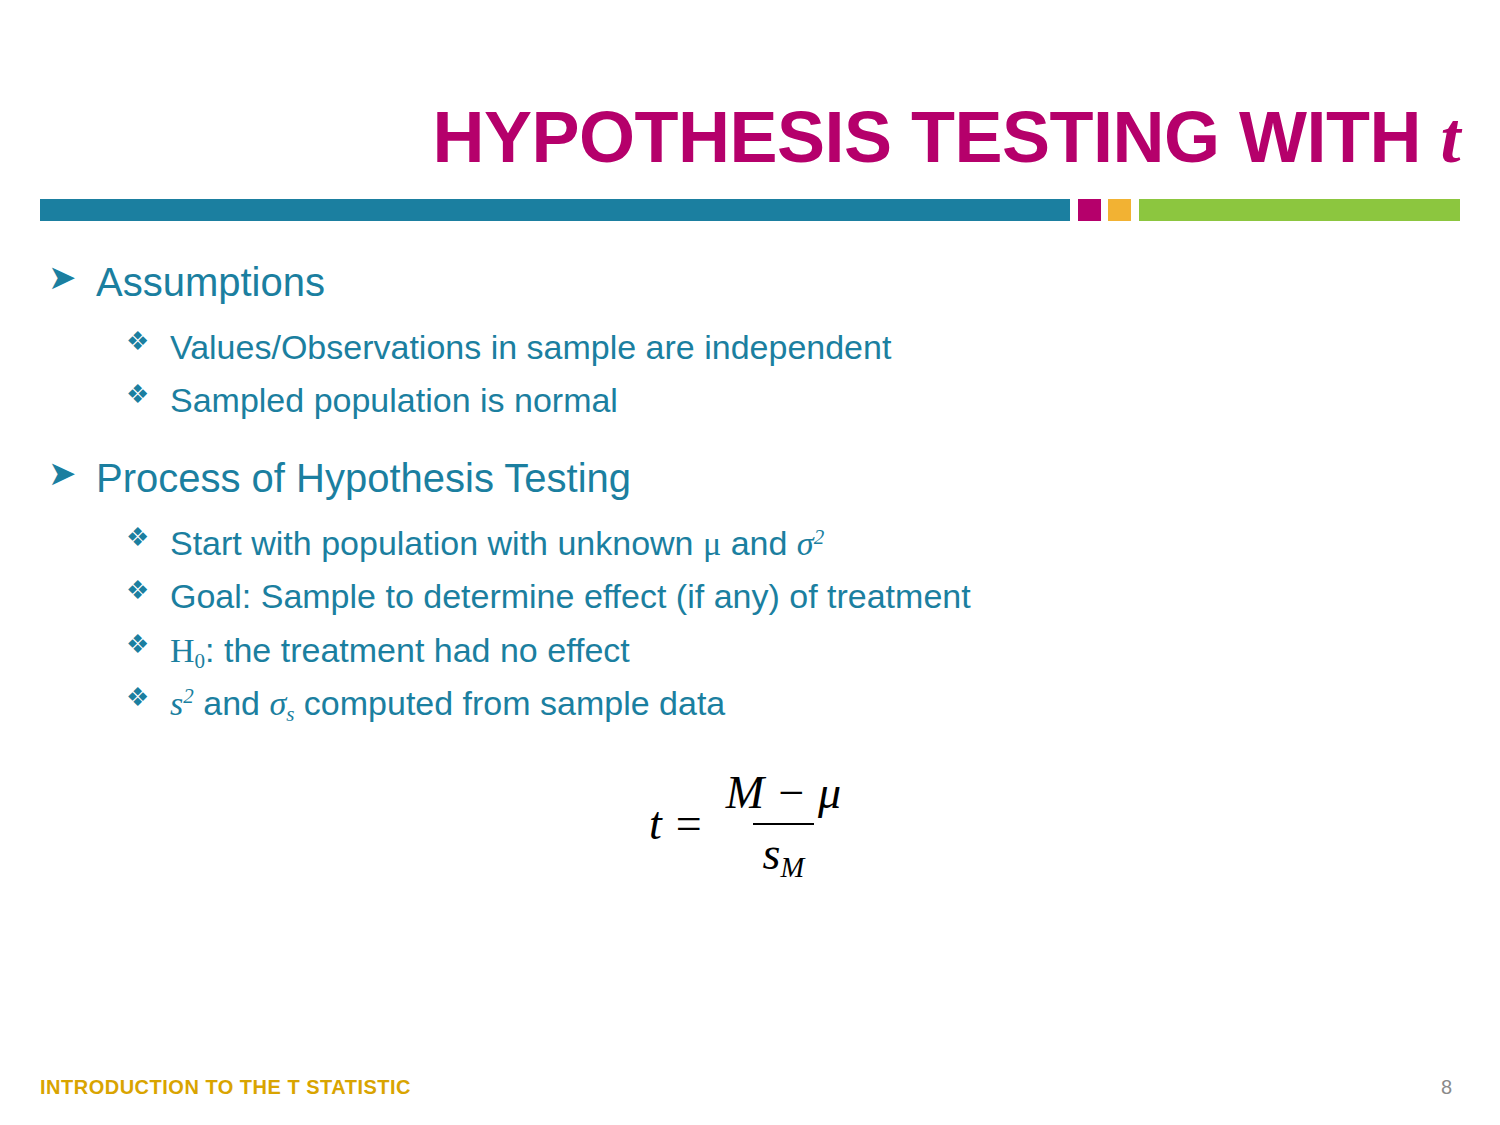HYPOTHESIS TESTING WITH t
Assumptions
Values/Observations in sample are independent
Sampled population is normal
Process of Hypothesis Testing
Start with population with unknown μ and σ2
Goal: Sample to determine effect (if any) of treatment
H0: the treatment had no effect
s2 and σs computed from sample data
t = M − μ sM
INTRODUCTION TO THE T STATISTIC
8